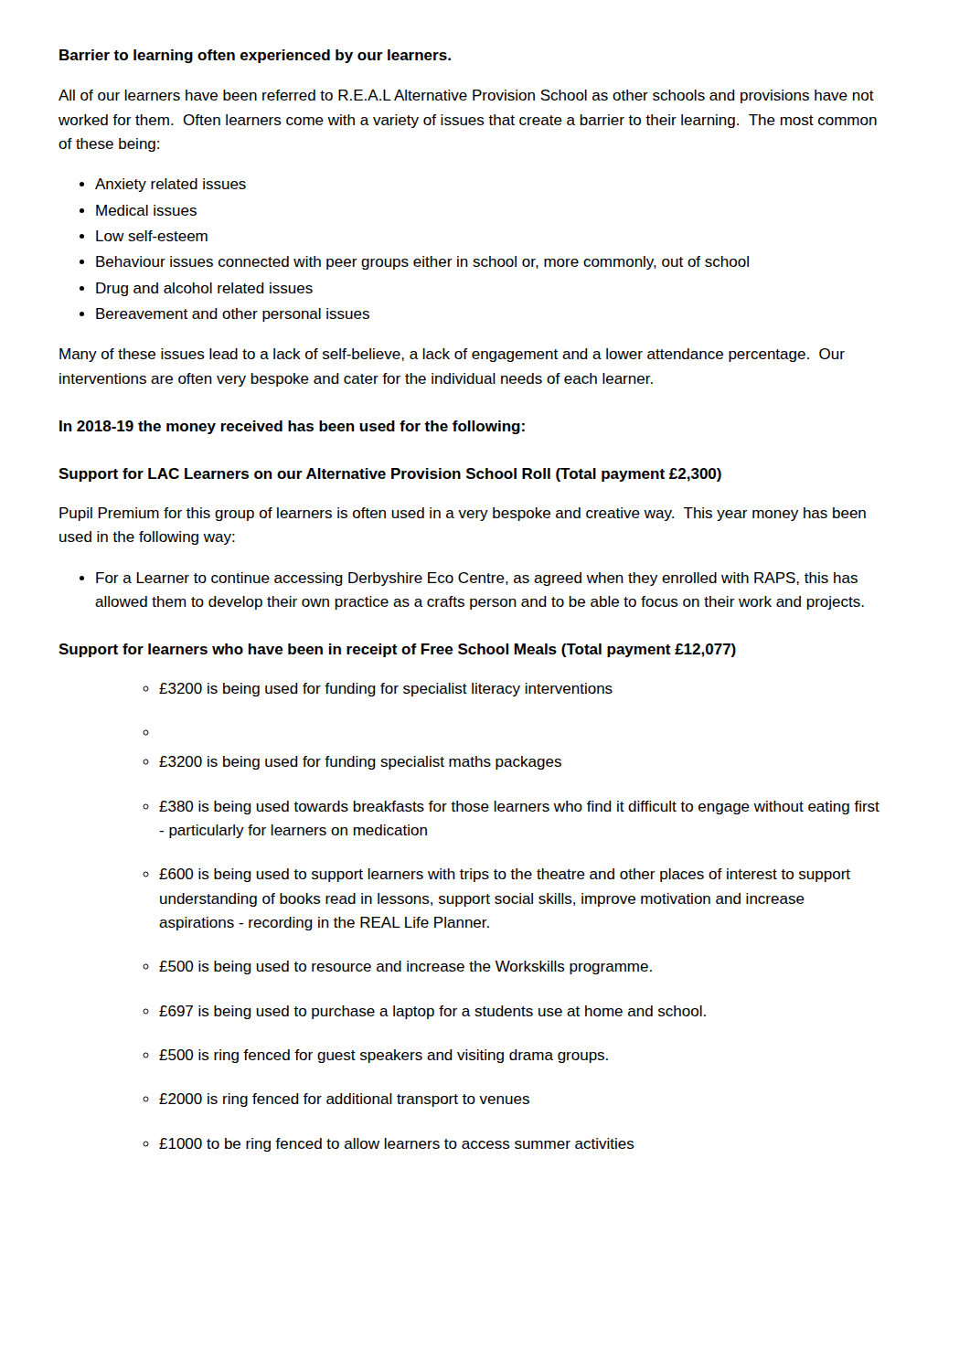Barrier to learning often experienced by our learners.
All of our learners have been referred to R.E.A.L Alternative Provision School as other schools and provisions have not worked for them. Often learners come with a variety of issues that create a barrier to their learning. The most common of these being:
Anxiety related issues
Medical issues
Low self-esteem
Behaviour issues connected with peer groups either in school or, more commonly, out of school
Drug and alcohol related issues
Bereavement and other personal issues
Many of these issues lead to a lack of self-believe, a lack of engagement and a lower attendance percentage. Our interventions are often very bespoke and cater for the individual needs of each learner.
In 2018-19 the money received has been used for the following:
Support for LAC Learners on our Alternative Provision School Roll (Total payment £2,300)
Pupil Premium for this group of learners is often used in a very bespoke and creative way. This year money has been used in the following way:
For a Learner to continue accessing Derbyshire Eco Centre, as agreed when they enrolled with RAPS, this has allowed them to develop their own practice as a crafts person and to be able to focus on their work and projects.
Support for learners who have been in receipt of Free School Meals (Total payment £12,077)
£3200 is being used for funding for specialist literacy interventions
£3200 is being used for funding specialist maths packages
£380 is being used towards breakfasts for those learners who find it difficult to engage without eating first - particularly for learners on medication
£600 is being used to support learners with trips to the theatre and other places of interest to support understanding of books read in lessons, support social skills, improve motivation and increase aspirations - recording in the REAL Life Planner.
£500 is being used to resource and increase the Workskills programme.
£697 is being used to purchase a laptop for a students use at home and school.
£500 is ring fenced for guest speakers and visiting drama groups.
£2000 is ring fenced for additional transport to venues
£1000 to be ring fenced to allow learners to access summer activities